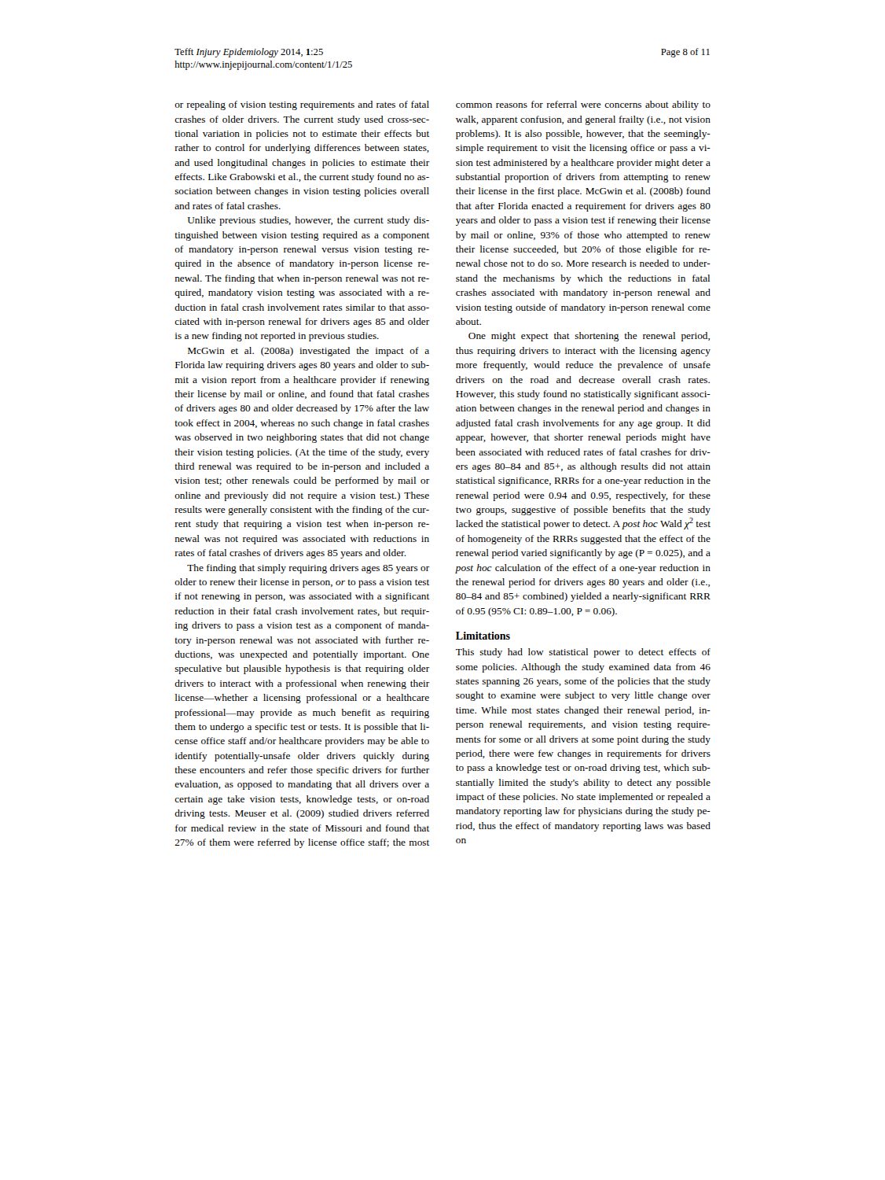Tefft Injury Epidemiology 2014, 1:25
http://www.injepijournal.com/content/1/1/25
Page 8 of 11
or repealing of vision testing requirements and rates of fatal crashes of older drivers. The current study used cross-sectional variation in policies not to estimate their effects but rather to control for underlying differences between states, and used longitudinal changes in policies to estimate their effects. Like Grabowski et al., the current study found no association between changes in vision testing policies overall and rates of fatal crashes.
Unlike previous studies, however, the current study distinguished between vision testing required as a component of mandatory in-person renewal versus vision testing required in the absence of mandatory in-person license renewal. The finding that when in-person renewal was not required, mandatory vision testing was associated with a reduction in fatal crash involvement rates similar to that associated with in-person renewal for drivers ages 85 and older is a new finding not reported in previous studies.
McGwin et al. (2008a) investigated the impact of a Florida law requiring drivers ages 80 years and older to submit a vision report from a healthcare provider if renewing their license by mail or online, and found that fatal crashes of drivers ages 80 and older decreased by 17% after the law took effect in 2004, whereas no such change in fatal crashes was observed in two neighboring states that did not change their vision testing policies. (At the time of the study, every third renewal was required to be in-person and included a vision test; other renewals could be performed by mail or online and previously did not require a vision test.) These results were generally consistent with the finding of the current study that requiring a vision test when in-person renewal was not required was associated with reductions in rates of fatal crashes of drivers ages 85 years and older.
The finding that simply requiring drivers ages 85 years or older to renew their license in person, or to pass a vision test if not renewing in person, was associated with a significant reduction in their fatal crash involvement rates, but requiring drivers to pass a vision test as a component of mandatory in-person renewal was not associated with further reductions, was unexpected and potentially important. One speculative but plausible hypothesis is that requiring older drivers to interact with a professional when renewing their license—whether a licensing professional or a healthcare professional—may provide as much benefit as requiring them to undergo a specific test or tests. It is possible that license office staff and/or healthcare providers may be able to identify potentially-unsafe older drivers quickly during these encounters and refer those specific drivers for further evaluation, as opposed to mandating that all drivers over a certain age take vision tests, knowledge tests, or on-road driving tests. Meuser et al. (2009) studied drivers referred for medical review in the state of Missouri and found that 27% of them were referred by license office staff; the most common reasons for referral were concerns about ability to walk, apparent confusion, and general frailty (i.e., not vision problems). It is also possible, however, that the seemingly-simple requirement to visit the licensing office or pass a vision test administered by a healthcare provider might deter a substantial proportion of drivers from attempting to renew their license in the first place. McGwin et al. (2008b) found that after Florida enacted a requirement for drivers ages 80 years and older to pass a vision test if renewing their license by mail or online, 93% of those who attempted to renew their license succeeded, but 20% of those eligible for renewal chose not to do so. More research is needed to understand the mechanisms by which the reductions in fatal crashes associated with mandatory in-person renewal and vision testing outside of mandatory in-person renewal come about.
One might expect that shortening the renewal period, thus requiring drivers to interact with the licensing agency more frequently, would reduce the prevalence of unsafe drivers on the road and decrease overall crash rates. However, this study found no statistically significant association between changes in the renewal period and changes in adjusted fatal crash involvements for any age group. It did appear, however, that shorter renewal periods might have been associated with reduced rates of fatal crashes for drivers ages 80–84 and 85+, as although results did not attain statistical significance, RRRs for a one-year reduction in the renewal period were 0.94 and 0.95, respectively, for these two groups, suggestive of possible benefits that the study lacked the statistical power to detect. A post hoc Wald χ2 test of homogeneity of the RRRs suggested that the effect of the renewal period varied significantly by age (P = 0.025), and a post hoc calculation of the effect of a one-year reduction in the renewal period for drivers ages 80 years and older (i.e., 80–84 and 85+ combined) yielded a nearly-significant RRR of 0.95 (95% CI: 0.89–1.00, P = 0.06).
Limitations
This study had low statistical power to detect effects of some policies. Although the study examined data from 46 states spanning 26 years, some of the policies that the study sought to examine were subject to very little change over time. While most states changed their renewal period, in-person renewal requirements, and vision testing requirements for some or all drivers at some point during the study period, there were few changes in requirements for drivers to pass a knowledge test or on-road driving test, which substantially limited the study's ability to detect any possible impact of these policies. No state implemented or repealed a mandatory reporting law for physicians during the study period, thus the effect of mandatory reporting laws was based on